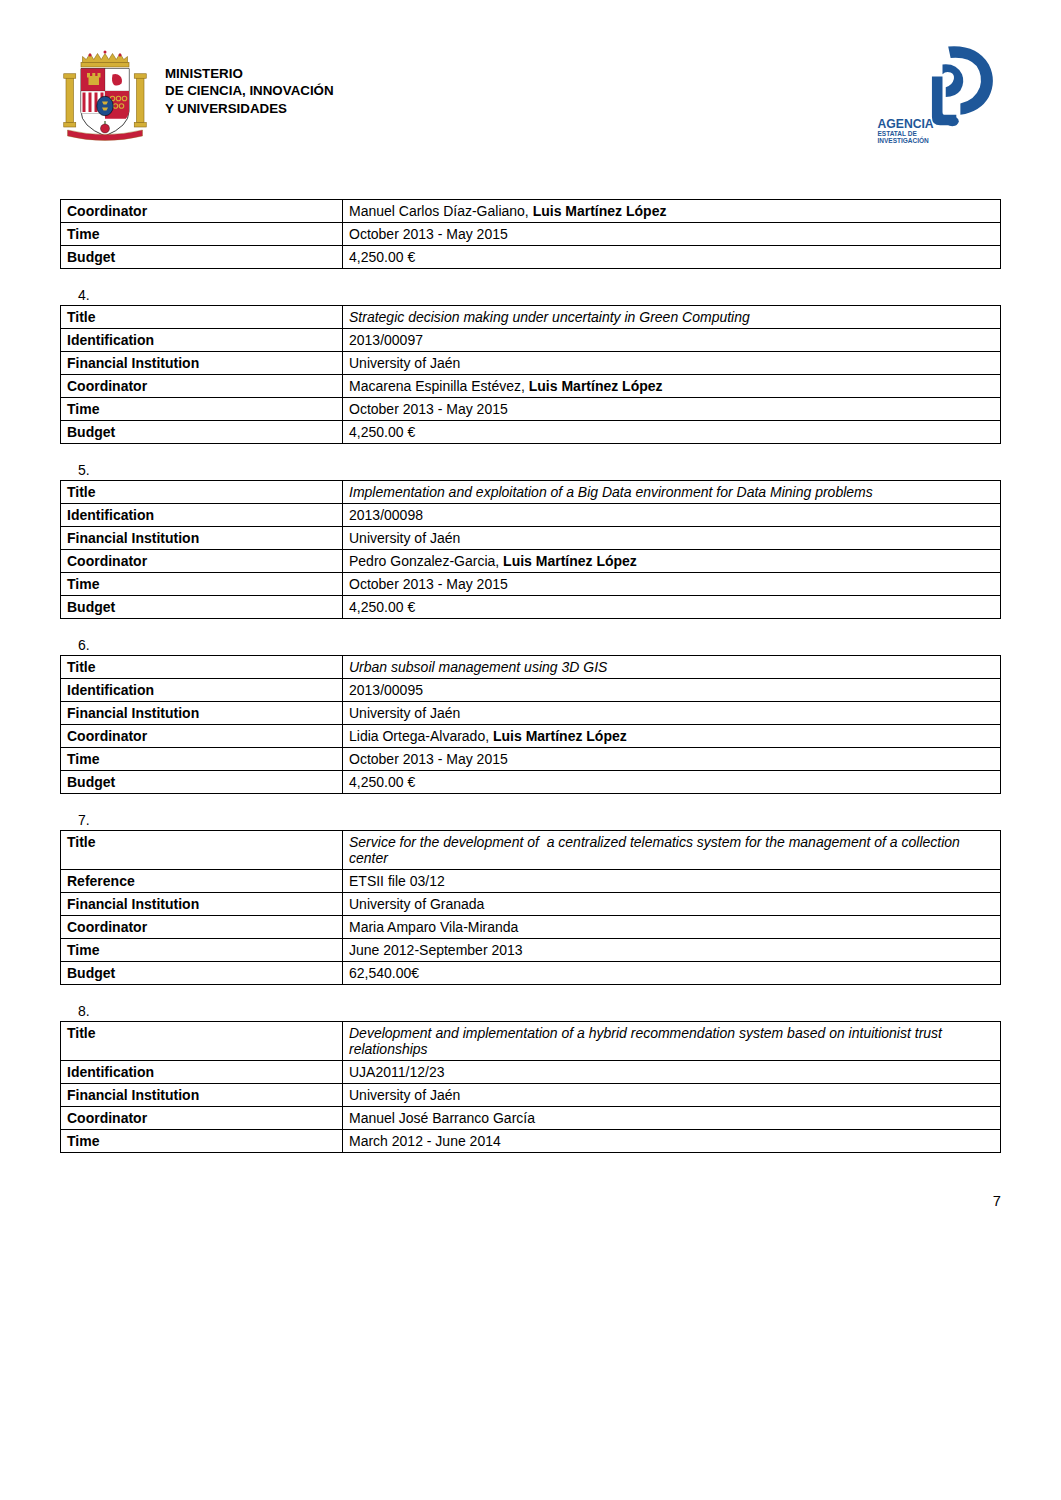MINISTERIO
DE CIENCIA, INNOVACIÓN
Y UNIVERSIDADES
AGENCIA ESTATAL DE INVESTIGACIÓN
| Coordinator | Manuel Carlos Díaz-Galiano, Luis Martínez López |
| Time | October 2013 - May 2015 |
| Budget | 4,250.00 € |
4.
| Title | Strategic decision making under uncertainty in Green Computing |
| Identification | 2013/00097 |
| Financial Institution | University of Jaén |
| Coordinator | Macarena Espinilla Estévez, Luis Martínez López |
| Time | October 2013 - May 2015 |
| Budget | 4,250.00 € |
5.
| Title | Implementation and exploitation of a Big Data environment for Data Mining problems |
| Identification | 2013/00098 |
| Financial Institution | University of Jaén |
| Coordinator | Pedro Gonzalez-Garcia, Luis Martínez López |
| Time | October 2013 - May 2015 |
| Budget | 4,250.00 € |
6.
| Title | Urban subsoil management using 3D GIS |
| Identification | 2013/00095 |
| Financial Institution | University of Jaén |
| Coordinator | Lidia Ortega-Alvarado, Luis Martínez López |
| Time | October 2013 - May 2015 |
| Budget | 4,250.00 € |
7.
| Title | Service for the development of a centralized telematics system for the management of a collection center |
| Reference | ETSII file 03/12 |
| Financial Institution | University of Granada |
| Coordinator | Maria Amparo Vila-Miranda |
| Time | June 2012-September 2013 |
| Budget | 62,540.00€ |
8.
| Title | Development and implementation of a hybrid recommendation system based on intuitionist trust relationships |
| Identification | UJA2011/12/23 |
| Financial Institution | University of Jaén |
| Coordinator | Manuel José Barranco García |
| Time | March 2012 - June 2014 |
7